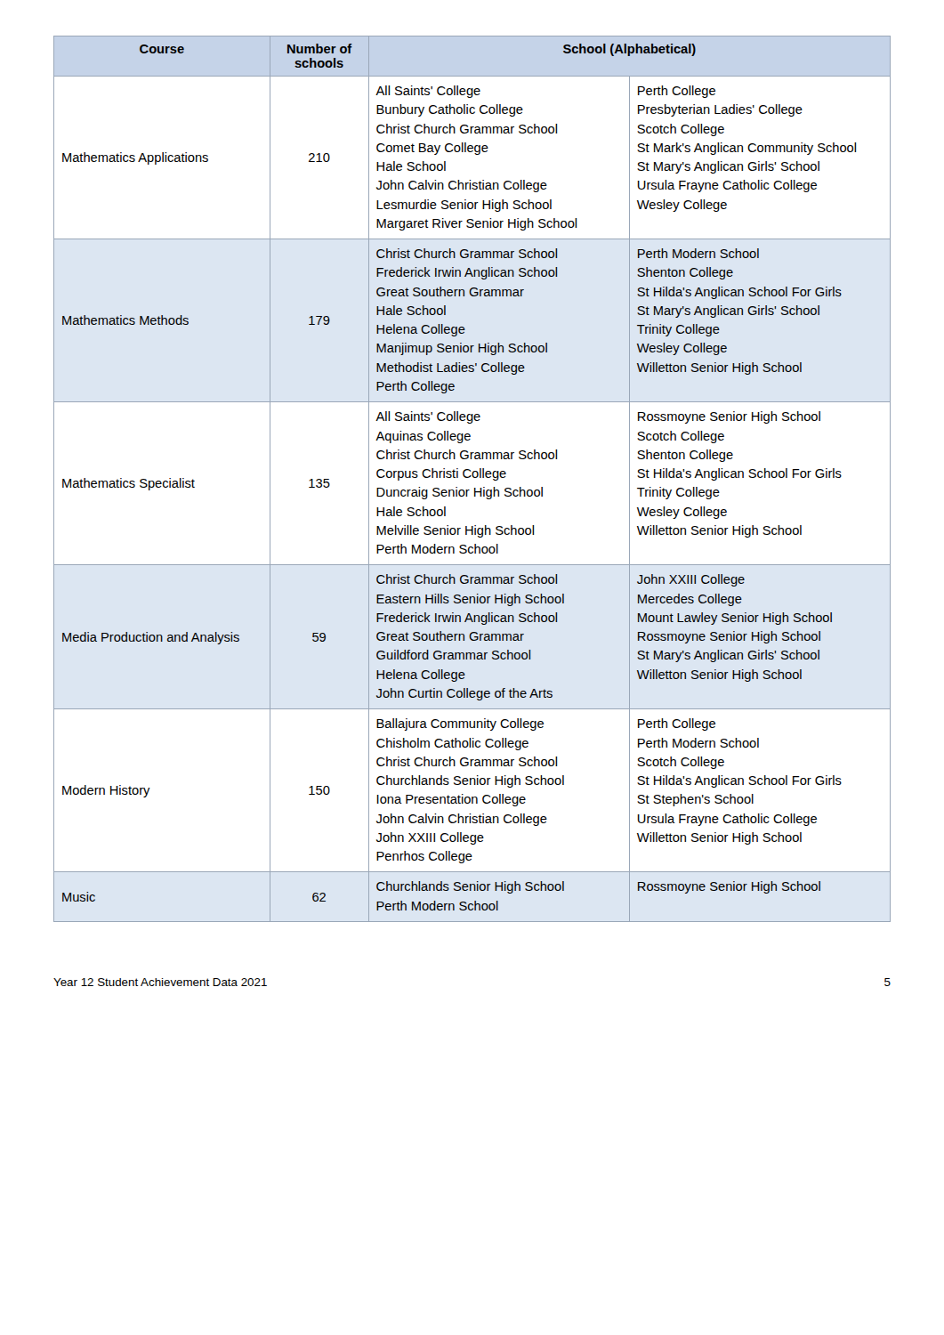| Course | Number of schools | School (Alphabetical) |
| --- | --- | --- |
| Mathematics Applications | 210 | All Saints' College Bunbury Catholic College Christ Church Grammar School Comet Bay College Hale School John Calvin Christian College Lesmurdie Senior High School Margaret River Senior High School | Perth College Presbyterian Ladies' College Scotch College St Mark's Anglican Community School St Mary's Anglican Girls' School Ursula Frayne Catholic College Wesley College |
| Mathematics Methods | 179 | Christ Church Grammar School Frederick Irwin Anglican School Great Southern Grammar Hale School Helena College Manjimup Senior High School Methodist Ladies' College Perth College | Perth Modern School Shenton College St Hilda's Anglican School For Girls St Mary's Anglican Girls' School Trinity College Wesley College Willetton Senior High School |
| Mathematics Specialist | 135 | All Saints' College Aquinas College Christ Church Grammar School Corpus Christi College Duncraig Senior High School Hale School Melville Senior High School Perth Modern School | Rossmoyne Senior High School Scotch College Shenton College St Hilda's Anglican School For Girls Trinity College Wesley College Willetton Senior High School |
| Media Production and Analysis | 59 | Christ Church Grammar School Eastern Hills Senior High School Frederick Irwin Anglican School Great Southern Grammar Guildford Grammar School Helena College John Curtin College of the Arts | John XXIII College Mercedes College Mount Lawley Senior High School Rossmoyne Senior High School St Mary's Anglican Girls' School Willetton Senior High School |
| Modern History | 150 | Ballajura Community College Chisholm Catholic College Christ Church Grammar School Churchlands Senior High School Iona Presentation College John Calvin Christian College John XXIII College Penrhos College | Perth College Perth Modern School Scotch College St Hilda's Anglican School For Girls St Stephen's School Ursula Frayne Catholic College Willetton Senior High School |
| Music | 62 | Churchlands Senior High School Perth Modern School | Rossmoyne Senior High School |
Year 12 Student Achievement Data 2021 5